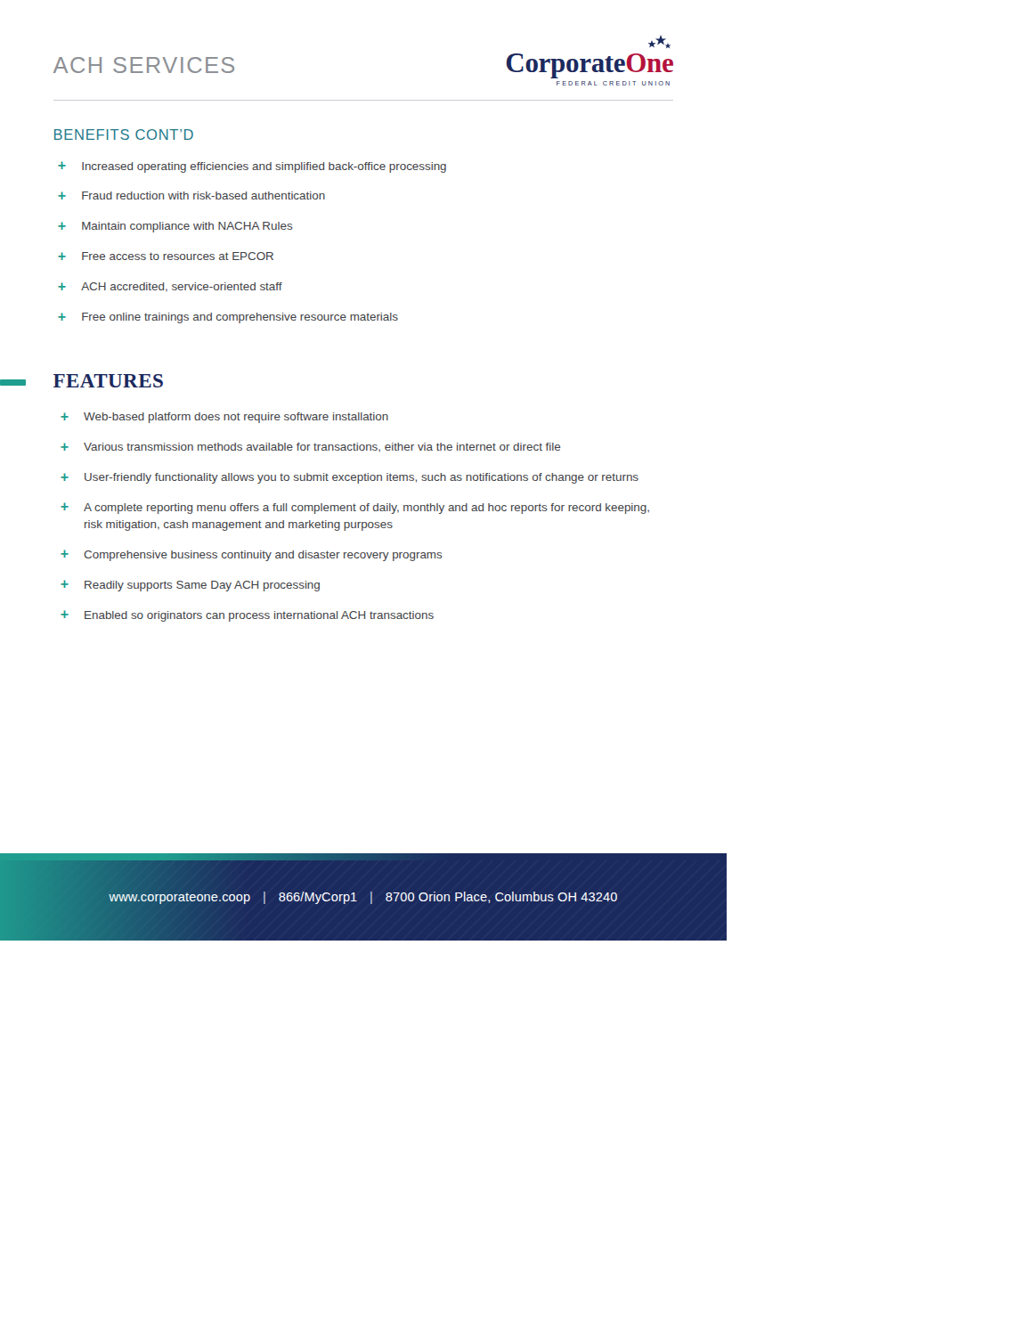ACH Services
Corporate One
Federal Credit Union
Benefits Cont’d
Increased operating efficiencies and simplified back-office processing
Fraud reduction with risk-based authentication
Maintain compliance with NACHA Rules
Free access to resources at EPCOR
ACH accredited, service-oriented staff
Free online trainings and comprehensive resource materials
Features
Web-based platform does not require software installation
Various transmission methods available for transactions, either via the internet or direct file
User-friendly functionality allows you to submit exception items, such as notifications of change or returns
A complete reporting menu offers a full complement of daily, monthly and ad hoc reports for record keeping, risk mitigation, cash management and marketing purposes
Comprehensive business continuity and disaster recovery programs
Readily supports Same Day ACH processing
Enabled so originators can process international ACH transactions
REV082021JMR
www.corporateone.coop | 866/MyCorp1 | 8700 Orion Place, Columbus OH 43240